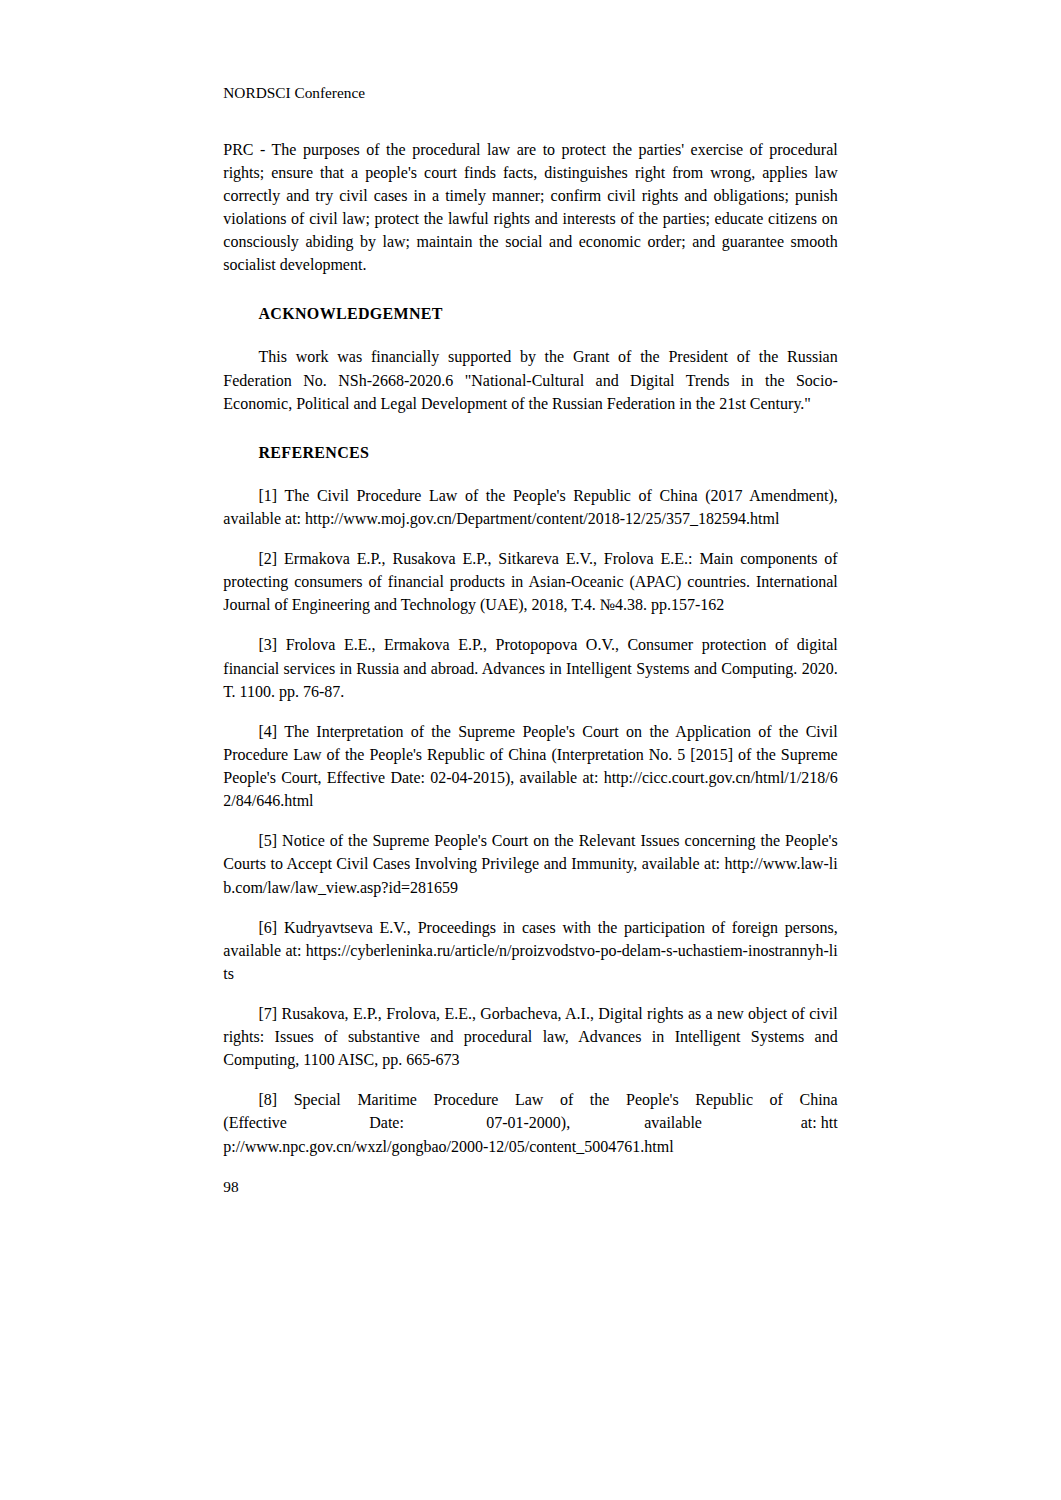NORDSCI Conference
PRC - The purposes of the procedural law are to protect the parties' exercise of procedural rights; ensure that a people's court finds facts, distinguishes right from wrong, applies law correctly and try civil cases in a timely manner; confirm civil rights and obligations; punish violations of civil law; protect the lawful rights and interests of the parties; educate citizens on consciously abiding by law; maintain the social and economic order; and guarantee smooth socialist development.
ACKNOWLEDGEMNET
This work was financially supported by the Grant of the President of the Russian Federation No. NSh-2668-2020.6 "National-Cultural and Digital Trends in the Socio-Economic, Political and Legal Development of the Russian Federation in the 21st Century."
REFERENCES
[1] The Civil Procedure Law of the People's Republic of China (2017 Amendment), available at: http://www.moj.gov.cn/Department/content/2018-12/25/357_182594.html
[2] Ermakova E.P., Rusakova E.P., Sitkareva E.V., Frolova E.E.: Main components of protecting consumers of financial products in Asian-Oceanic (APAC) countries. International Journal of Engineering and Technology (UAE), 2018, Т.4. №4.38. pp.157-162
[3] Frolova E.E., Ermakova E.P., Protopopova O.V., Consumer protection of digital financial services in Russia and abroad. Advances in Intelligent Systems and Computing. 2020. Т. 1100. pp. 76-87.
[4] The Interpretation of the Supreme People's Court on the Application of the Civil Procedure Law of the People's Republic of China (Interpretation No. 5 [2015] of the Supreme People's Court, Effective Date: 02-04-2015), available at: http://cicc.court.gov.cn/html/1/218/62/84/646.html
[5] Notice of the Supreme People's Court on the Relevant Issues concerning the People's Courts to Accept Civil Cases Involving Privilege and Immunity, available at: http://www.law-lib.com/law/law_view.asp?id=281659
[6] Kudryavtseva E.V., Proceedings in cases with the participation of foreign persons, available at: https://cyberleninka.ru/article/n/proizvodstvo-po-delam-s-uchastiem-inostrannyh-lits
[7] Rusakova, E.P., Frolova, E.E., Gorbacheva, A.I., Digital rights as a new object of civil rights: Issues of substantive and procedural law, Advances in Intelligent Systems and Computing, 1100 AISC, pp. 665-673
[8] Special Maritime Procedure Law of the People's Republic of China (Effective Date: 07-01-2000), available at: http://www.npc.gov.cn/wxzl/gongbao/2000-12/05/content_5004761.html
98